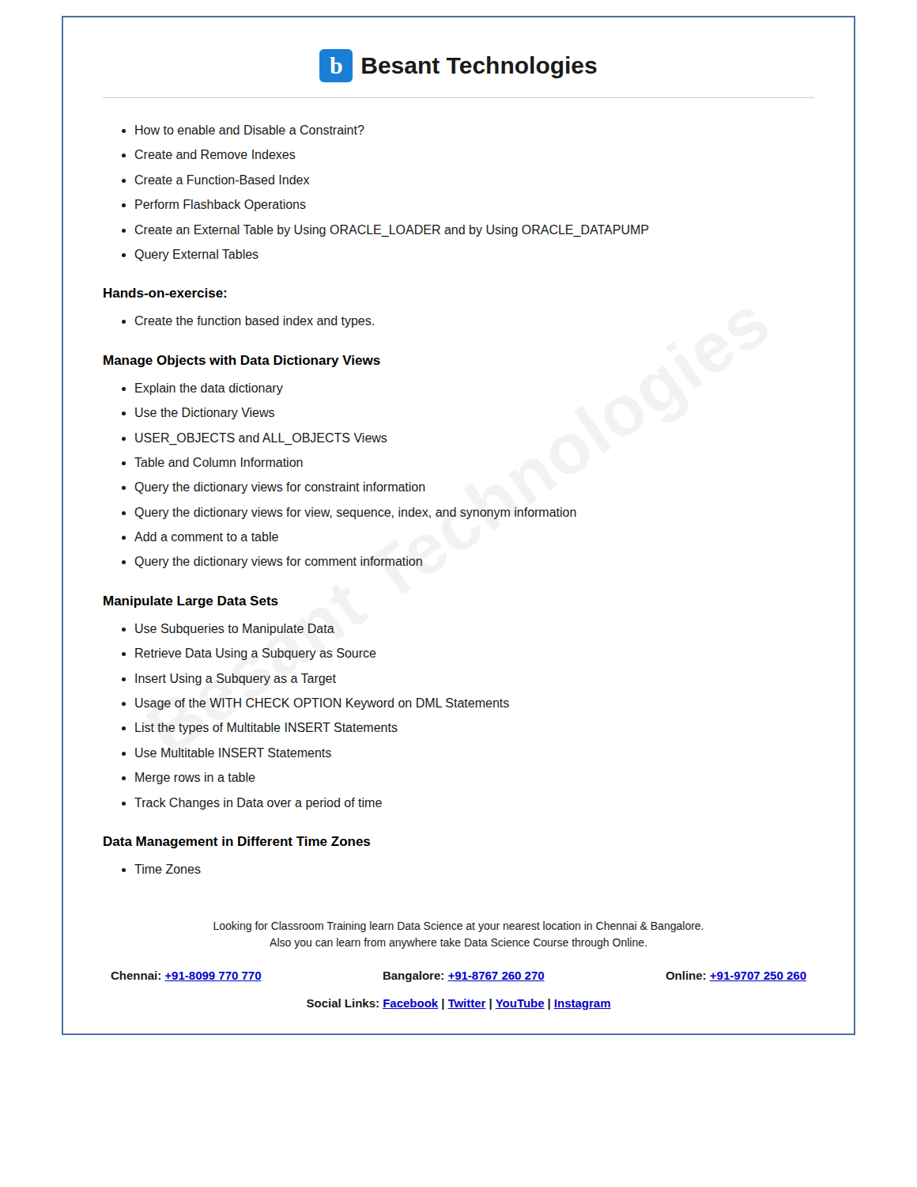Besant Technologies
Besant Technologies
How to enable and Disable a Constraint?
Create and Remove Indexes
Create a Function-Based Index
Perform Flashback Operations
Create an External Table by Using ORACLE_LOADER and by Using ORACLE_DATAPUMP
Query External Tables
Hands-on-exercise:
Create the function based index and types.
Manage Objects with Data Dictionary Views
Explain the data dictionary
Use the Dictionary Views
USER_OBJECTS and ALL_OBJECTS Views
Table and Column Information
Query the dictionary views for constraint information
Query the dictionary views for view, sequence, index, and synonym information
Add a comment to a table
Query the dictionary views for comment information
Manipulate Large Data Sets
Use Subqueries to Manipulate Data
Retrieve Data Using a Subquery as Source
Insert Using a Subquery as a Target
Usage of the WITH CHECK OPTION Keyword on DML Statements
List the types of Multitable INSERT Statements
Use Multitable INSERT Statements
Merge rows in a table
Track Changes in Data over a period of time
Data Management in Different Time Zones
Time Zones
Looking for Classroom Training learn Data Science at your nearest location in Chennai & Bangalore.
Also you can learn from anywhere take Data Science Course through Online.
Chennai: +91-8099 770 770 Bangalore: +91-8767 260 270 Online: +91-9707 250 260
Social Links: Facebook|Twitter|YouTube|Instagram